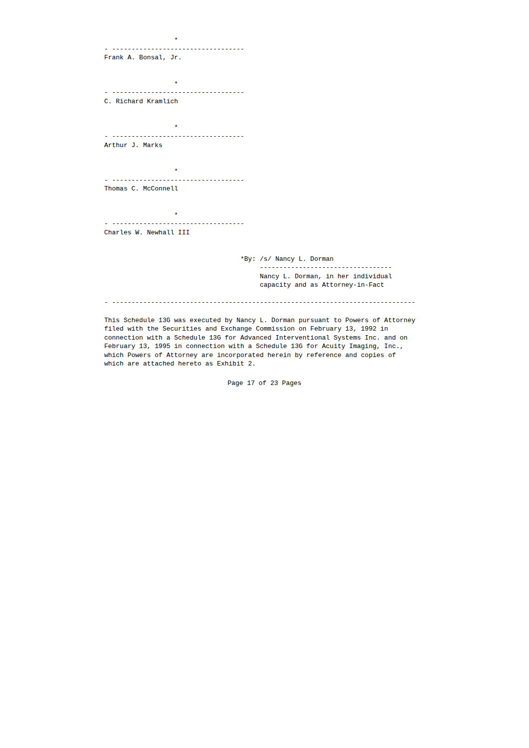*
- ----------------------------------
Frank A. Bonsal, Jr.


                  *
- ----------------------------------
C. Richard Kramlich


                  *
- ----------------------------------
Arthur J. Marks


                  *
- ----------------------------------
Thomas C. McConnell


                  *
- ----------------------------------
Charles W. Newhall III


                                   *By: /s/ Nancy L. Dorman
                                        ----------------------------------
                                        Nancy L. Dorman, in her individual
                                        capacity and as Attorney-in-Fact

- ------------------------------------------------------------------------------

This Schedule 13G was executed by Nancy L. Dorman pursuant to Powers of Attorney
filed with the Securities and Exchange Commission on February 13, 1992 in
connection with a Schedule 13G for Advanced Interventional Systems Inc. and on
February 13, 1995 in connection with a Schedule 13G for Acuity Imaging, Inc.,
which Powers of Attorney are incorporated herein by reference and copies of
which are attached hereto as Exhibit 2.
Page 17 of 23 Pages